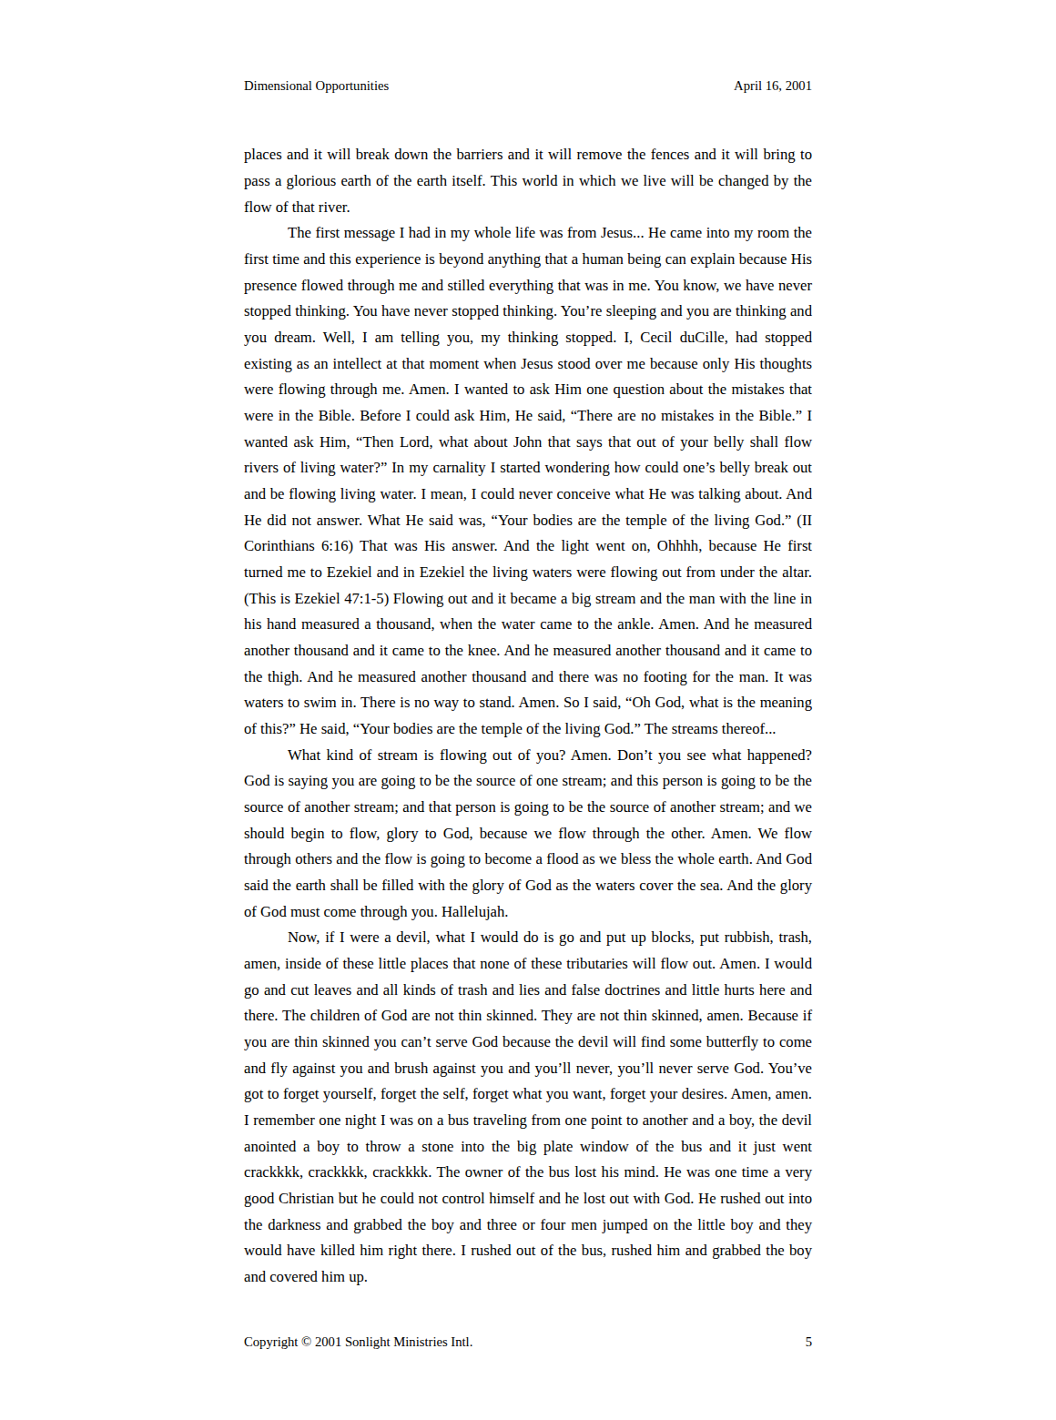Dimensional Opportunities April 16, 2001
places and it will break down the barriers and it will remove the fences and it will bring to pass a glorious earth of the earth itself. This world in which we live will be changed by the flow of that river.
The first message I had in my whole life was from Jesus... He came into my room the first time and this experience is beyond anything that a human being can explain because His presence flowed through me and stilled everything that was in me. You know, we have never stopped thinking. You have never stopped thinking. You’re sleeping and you are thinking and you dream. Well, I am telling you, my thinking stopped. I, Cecil duCille, had stopped existing as an intellect at that moment when Jesus stood over me because only His thoughts were flowing through me. Amen. I wanted to ask Him one question about the mistakes that were in the Bible. Before I could ask Him, He said, “There are no mistakes in the Bible.” I wanted ask Him, “Then Lord, what about John that says that out of your belly shall flow rivers of living water?” In my carnality I started wondering how could one’s belly break out and be flowing living water. I mean, I could never conceive what He was talking about. And He did not answer. What He said was, “Your bodies are the temple of the living God.” (II Corinthians 6:16) That was His answer. And the light went on, Ohhhh, because He first turned me to Ezekiel and in Ezekiel the living waters were flowing out from under the altar. (This is Ezekiel 47:1-5) Flowing out and it became a big stream and the man with the line in his hand measured a thousand, when the water came to the ankle. Amen. And he measured another thousand and it came to the knee. And he measured another thousand and it came to the thigh. And he measured another thousand and there was no footing for the man. It was waters to swim in. There is no way to stand. Amen. So I said, “Oh God, what is the meaning of this?” He said, “Your bodies are the temple of the living God.” The streams thereof...
What kind of stream is flowing out of you? Amen. Don’t you see what happened? God is saying you are going to be the source of one stream; and this person is going to be the source of another stream; and that person is going to be the source of another stream; and we should begin to flow, glory to God, because we flow through the other. Amen. We flow through others and the flow is going to become a flood as we bless the whole earth. And God said the earth shall be filled with the glory of God as the waters cover the sea. And the glory of God must come through you. Hallelujah.
Now, if I were a devil, what I would do is go and put up blocks, put rubbish, trash, amen, inside of these little places that none of these tributaries will flow out. Amen. I would go and cut leaves and all kinds of trash and lies and false doctrines and little hurts here and there. The children of God are not thin skinned. They are not thin skinned, amen. Because if you are thin skinned you can’t serve God because the devil will find some butterfly to come and fly against you and brush against you and you’ll never, you’ll never serve God. You’ve got to forget yourself, forget the self, forget what you want, forget your desires. Amen, amen. I remember one night I was on a bus traveling from one point to another and a boy, the devil anointed a boy to throw a stone into the big plate window of the bus and it just went crackkkk, crackkkk, crackkkk. The owner of the bus lost his mind. He was one time a very good Christian but he could not control himself and he lost out with God. He rushed out into the darkness and grabbed the boy and three or four men jumped on the little boy and they would have killed him right there. I rushed out of the bus, rushed him and grabbed the boy and covered him up.
Copyright © 2001 Sonlight Ministries Intl. 5